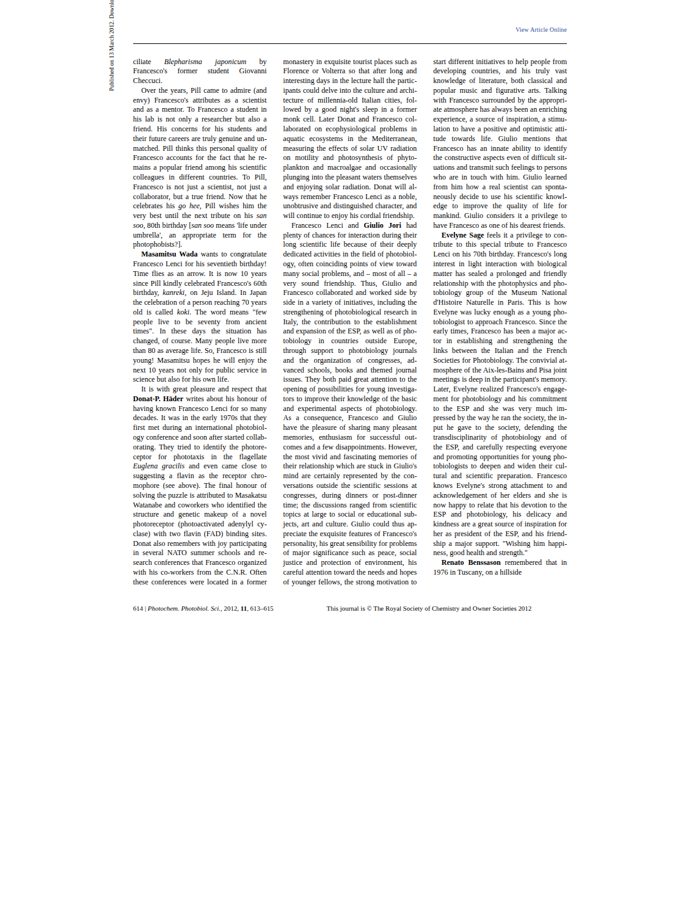View Article Online
Published on 13 March 2012. Downloaded on 22/10/2014 15:43:47.
ciliate Blepharisma japonicum by Francesco's former student Giovanni Checcuci.
Over the years, Pill came to admire (and envy) Francesco's attributes as a scientist and as a mentor. To Francesco a student in his lab is not only a researcher but also a friend. His concerns for his students and their future careers are truly genuine and unmatched. Pill thinks this personal quality of Francesco accounts for the fact that he remains a popular friend among his scientific colleagues in different countries. To Pill, Francesco is not just a scientist, not just a collaborator, but a true friend. Now that he celebrates his go hee, Pill wishes him the very best until the next tribute on his san soo, 80th birthday [san soo means 'life under umbrella', an appropriate term for the photophobists?].
Masamitsu Wada wants to congratulate Francesco Lenci for his seventieth birthday! Time flies as an arrow. It is now 10 years since Pill kindly celebrated Francesco's 60th birthday, kanreki, on Jeju Island. In Japan the celebration of a person reaching 70 years old is called koki. The word means "few people live to be seventy from ancient times". In these days the situation has changed, of course. Many people live more than 80 as average life. So, Francesco is still young! Masamitsu hopes he will enjoy the next 10 years not only for public service in science but also for his own life.
It is with great pleasure and respect that Donat-P. Häder writes about his honour of having known Francesco Lenci for so many decades. It was in the early 1970s that they first met during an international photobiology conference and soon after started collaborating. They tried to identify the photoreceptor for phototaxis in the flagellate Euglena gracilis and even came close to suggesting a flavin as the receptor chromophore (see above). The final honour of solving the puzzle is attributed to Masakatsu Watanabe and coworkers who identified the structure and genetic makeup of a novel photoreceptor (photoactivated adenylyl cyclase) with two flavin (FAD) binding sites. Donat also remembers with joy participating in several NATO summer schools and research conferences that Francesco organized with his co-workers from the C.N.R. Often these conferences were located in a former monastery in exquisite tourist places such as Florence or Volterra so that after long and interesting days in the lecture hall the participants could delve into the culture and architecture of millennia-old Italian cities, followed by a good night's sleep in a former monk cell. Later Donat and Francesco collaborated on ecophysiological problems in aquatic ecosystems in the Mediterranean, measuring the effects of solar UV radiation on motility and photosynthesis of phytoplankton and macroalgae and occasionally plunging into the pleasant waters themselves and enjoying solar radiation. Donat will always remember Francesco Lenci as a noble, unobtrusive and distinguished character, and will continue to enjoy his cordial friendship.
Francesco Lenci and Giulio Jori had plenty of chances for interaction during their long scientific life because of their deeply dedicated activities in the field of photobiology, often coinciding points of view toward many social problems, and – most of all – a very sound friendship. Thus, Giulio and Francesco collaborated and worked side by side in a variety of initiatives, including the strengthening of photobiological research in Italy, the contribution to the establishment and expansion of the ESP, as well as of photobiology in countries outside Europe, through support to photobiology journals and the organization of congresses, advanced schools, books and themed journal issues. They both paid great attention to the opening of possibilities for young investigators to improve their knowledge of the basic and experimental aspects of photobiology. As a consequence, Francesco and Giulio have the pleasure of sharing many pleasant memories, enthusiasm for successful outcomes and a few disappointments. However, the most vivid and fascinating memories of their relationship which are stuck in Giulio's mind are certainly represented by the conversations outside the scientific sessions at congresses, during dinners or post-dinner time; the discussions ranged from scientific topics at large to social or educational subjects, art and culture. Giulio could thus appreciate the exquisite features of Francesco's personality, his great sensibility for problems of major significance such as peace, social justice and protection of environment, his careful attention toward the needs and hopes of younger fellows, the strong motivation to start different initiatives to help people from developing countries, and his truly vast knowledge of literature, both classical and popular music and figurative arts. Talking with Francesco surrounded by the appropriate atmosphere has always been an enriching experience, a source of inspiration, a stimulation to have a positive and optimistic attitude towards life. Giulio mentions that Francesco has an innate ability to identify the constructive aspects even of difficult situations and transmit such feelings to persons who are in touch with him. Giulio learned from him how a real scientist can spontaneously decide to use his scientific knowledge to improve the quality of life for mankind. Giulio considers it a privilege to have Francesco as one of his dearest friends.
Evelyne Sage feels it a privilege to contribute to this special tribute to Francesco Lenci on his 70th birthday. Francesco's long interest in light interaction with biological matter has sealed a prolonged and friendly relationship with the photophysics and photobiology group of the Museum National d'Histoire Naturelle in Paris. This is how Evelyne was lucky enough as a young photobiologist to approach Francesco. Since the early times, Francesco has been a major actor in establishing and strengthening the links between the Italian and the French Societies for Photobiology. The convivial atmosphere of the Aix-les-Bains and Pisa joint meetings is deep in the participant's memory. Later, Evelyne realized Francesco's engagement for photobiology and his commitment to the ESP and she was very much impressed by the way he ran the society, the input he gave to the society, defending the transdisciplinarity of photobiology and of the ESP, and carefully respecting everyone and promoting opportunities for young photobiologists to deepen and widen their cultural and scientific preparation. Francesco knows Evelyne's strong attachment to and acknowledgement of her elders and she is now happy to relate that his devotion to the ESP and photobiology, his delicacy and kindness are a great source of inspiration for her as president of the ESP, and his friendship a major support. "Wishing him happiness, good health and strength."
Renato Benssason remembered that in 1976 in Tuscany, on a hillside
614 | Photochem. Photobiol. Sci., 2012, 11, 613–615
This journal is © The Royal Society of Chemistry and Owner Societies 2012